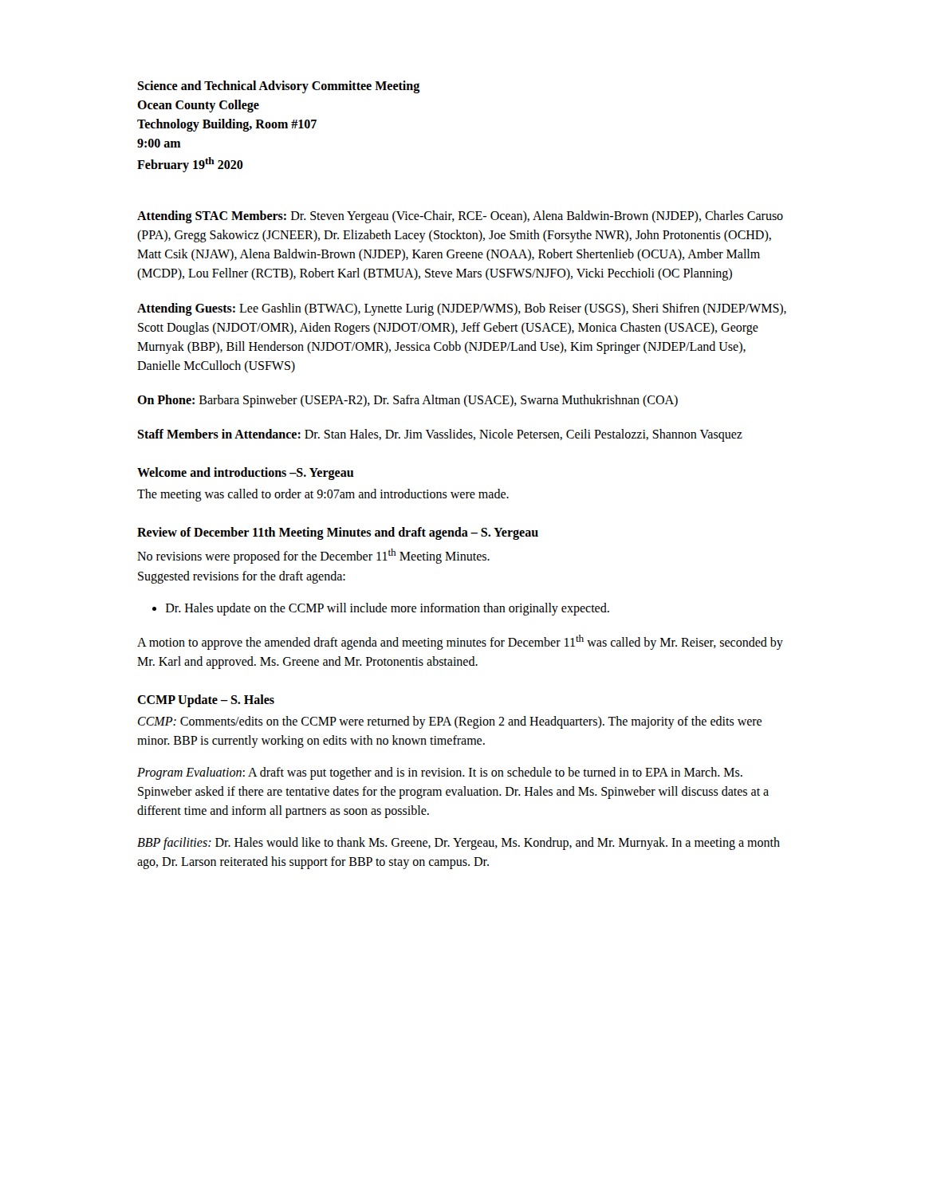Science and Technical Advisory Committee Meeting
Ocean County College
Technology Building, Room #107
9:00 am
February 19th 2020
Attending STAC Members: Dr. Steven Yergeau (Vice-Chair, RCE- Ocean), Alena Baldwin-Brown (NJDEP), Charles Caruso (PPA), Gregg Sakowicz (JCNEER), Dr. Elizabeth Lacey (Stockton), Joe Smith (Forsythe NWR), John Protonentis (OCHD), Matt Csik (NJAW), Alena Baldwin-Brown (NJDEP), Karen Greene (NOAA), Robert Shertenlieb (OCUA), Amber Mallm (MCDP), Lou Fellner (RCTB), Robert Karl (BTMUA), Steve Mars (USFWS/NJFO), Vicki Pecchioli (OC Planning)
Attending Guests: Lee Gashlin (BTWAC), Lynette Lurig (NJDEP/WMS), Bob Reiser (USGS), Sheri Shifren (NJDEP/WMS), Scott Douglas (NJDOT/OMR), Aiden Rogers (NJDOT/OMR), Jeff Gebert (USACE), Monica Chasten (USACE), George Murnyak (BBP), Bill Henderson (NJDOT/OMR), Jessica Cobb (NJDEP/Land Use), Kim Springer (NJDEP/Land Use), Danielle McCulloch (USFWS)
On Phone: Barbara Spinweber (USEPA-R2), Dr. Safra Altman (USACE), Swarna Muthukrishnan (COA)
Staff Members in Attendance: Dr. Stan Hales, Dr. Jim Vasslides, Nicole Petersen, Ceili Pestalozzi, Shannon Vasquez
Welcome and introductions –S. Yergeau
The meeting was called to order at 9:07am and introductions were made.
Review of December 11th Meeting Minutes and draft agenda – S. Yergeau
No revisions were proposed for the December 11th Meeting Minutes.
Suggested revisions for the draft agenda:
Dr. Hales update on the CCMP will include more information than originally expected.
A motion to approve the amended draft agenda and meeting minutes for December 11th was called by Mr. Reiser, seconded by Mr. Karl and approved. Ms. Greene and Mr. Protonentis abstained.
CCMP Update – S. Hales
CCMP: Comments/edits on the CCMP were returned by EPA (Region 2 and Headquarters). The majority of the edits were minor. BBP is currently working on edits with no known timeframe.
Program Evaluation: A draft was put together and is in revision. It is on schedule to be turned in to EPA in March. Ms. Spinweber asked if there are tentative dates for the program evaluation. Dr. Hales and Ms. Spinweber will discuss dates at a different time and inform all partners as soon as possible.
BBP facilities: Dr. Hales would like to thank Ms. Greene, Dr. Yergeau, Ms. Kondrup, and Mr. Murnyak. In a meeting a month ago, Dr. Larson reiterated his support for BBP to stay on campus. Dr.